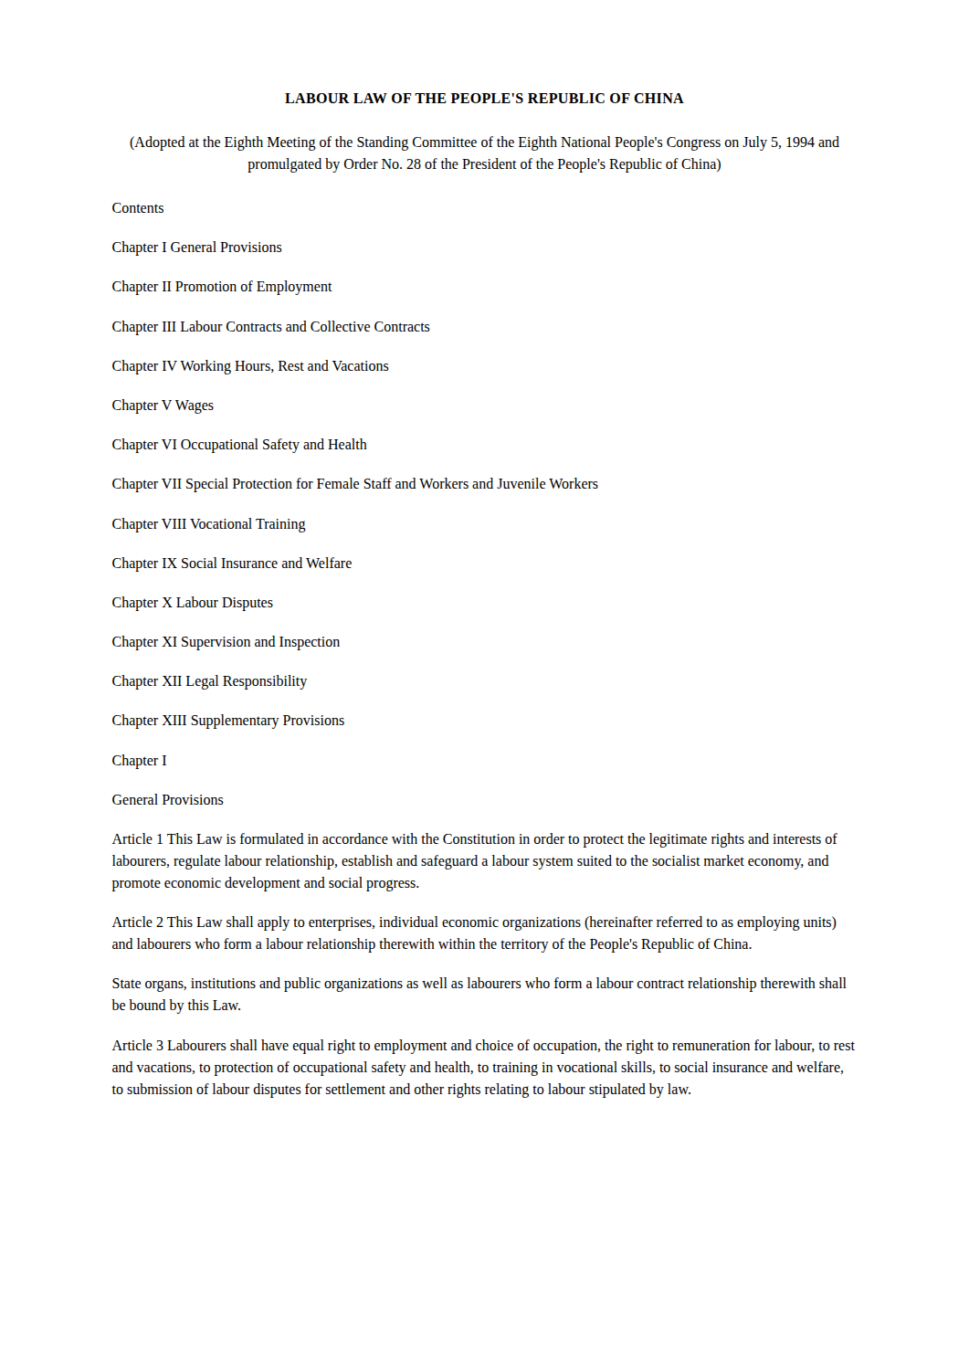LABOUR LAW OF THE PEOPLE'S REPUBLIC OF CHINA
(Adopted at the Eighth Meeting of the Standing Committee of the Eighth National People's Congress on July 5, 1994 and promulgated by Order No. 28 of the President of the People's Republic of China)
Contents
Chapter I General Provisions
Chapter II Promotion of Employment
Chapter III Labour Contracts and Collective Contracts
Chapter IV Working Hours, Rest and Vacations
Chapter V Wages
Chapter VI Occupational Safety and Health
Chapter VII Special Protection for Female Staff and Workers and Juvenile Workers
Chapter VIII Vocational Training
Chapter IX Social Insurance and Welfare
Chapter X Labour Disputes
Chapter XI Supervision and Inspection
Chapter XII Legal Responsibility
Chapter XIII Supplementary Provisions
Chapter I
General Provisions
Article 1 This Law is formulated in accordance with the Constitution in order to protect the legitimate rights and interests of labourers, regulate labour relationship, establish and safeguard a labour system suited to the socialist market economy, and promote economic development and social progress.
Article 2 This Law shall apply to enterprises, individual economic organizations (hereinafter referred to as employing units) and labourers who form a labour relationship therewith within the territory of the People's Republic of China.
State organs, institutions and public organizations as well as labourers who form a labour contract relationship therewith shall be bound by this Law.
Article 3 Labourers shall have equal right to employment and choice of occupation, the right to remuneration for labour, to rest and vacations, to protection of occupational safety and health, to training in vocational skills, to social insurance and welfare, to submission of labour disputes for settlement and other rights relating to labour stipulated by law.